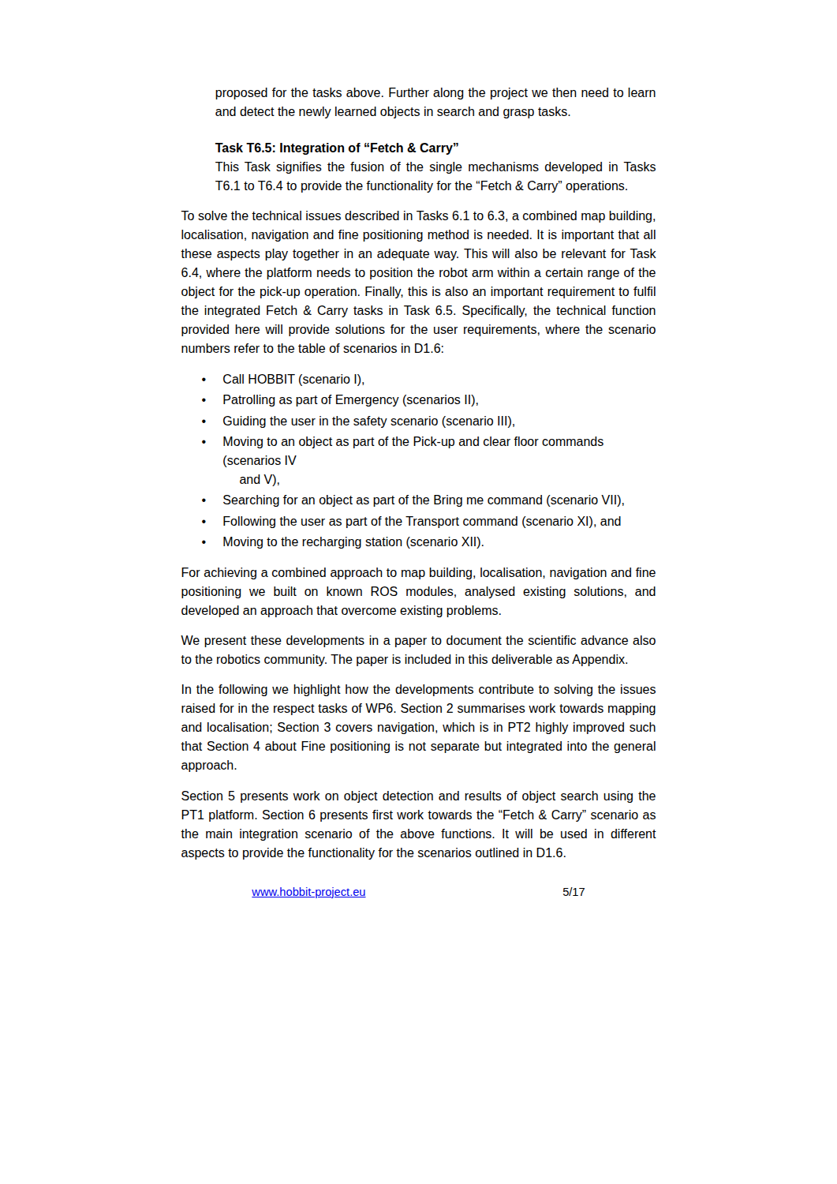proposed for the tasks above. Further along the project we then need to learn and detect the newly learned objects in search and grasp tasks.
Task T6.5: Integration of “Fetch & Carry”
This Task signifies the fusion of the single mechanisms developed in Tasks T6.1 to T6.4 to provide the functionality for the “Fetch & Carry” operations.
To solve the technical issues described in Tasks 6.1 to 6.3, a combined map building, localisation, navigation and fine positioning method is needed. It is important that all these aspects play together in an adequate way. This will also be relevant for Task 6.4, where the platform needs to position the robot arm within a certain range of the object for the pick-up operation. Finally, this is also an important requirement to fulfil the integrated Fetch & Carry tasks in Task 6.5. Specifically, the technical function provided here will provide solutions for the user requirements, where the scenario numbers refer to the table of scenarios in D1.6:
Call HOBBIT (scenario I),
Patrolling as part of Emergency (scenarios II),
Guiding the user in the safety scenario (scenario III),
Moving to an object as part of the Pick-up and clear floor commands (scenarios IVand V),
Searching for an object as part of the Bring me command (scenario VII),
Following the user as part of the Transport command (scenario XI), and
Moving to the recharging station (scenario XII).
For achieving a combined approach to map building, localisation, navigation and fine positioning we built on known ROS modules, analysed existing solutions, and developed an approach that overcome existing problems.
We present these developments in a paper to document the scientific advance also to the robotics community. The paper is included in this deliverable as Appendix.
In the following we highlight how the developments contribute to solving the issues raised for in the respect tasks of WP6. Section 2 summarises work towards mapping and localisation; Section 3 covers navigation, which is in PT2 highly improved such that Section 4 about Fine positioning is not separate but integrated into the general approach.
Section 5 presents work on object detection and results of object search using the PT1 platform. Section 6 presents first work towards the “Fetch & Carry” scenario as the main integration scenario of the above functions. It will be used in different aspects to provide the functionality for the scenarios outlined in D1.6.
www.hobbit-project.eu 5/17